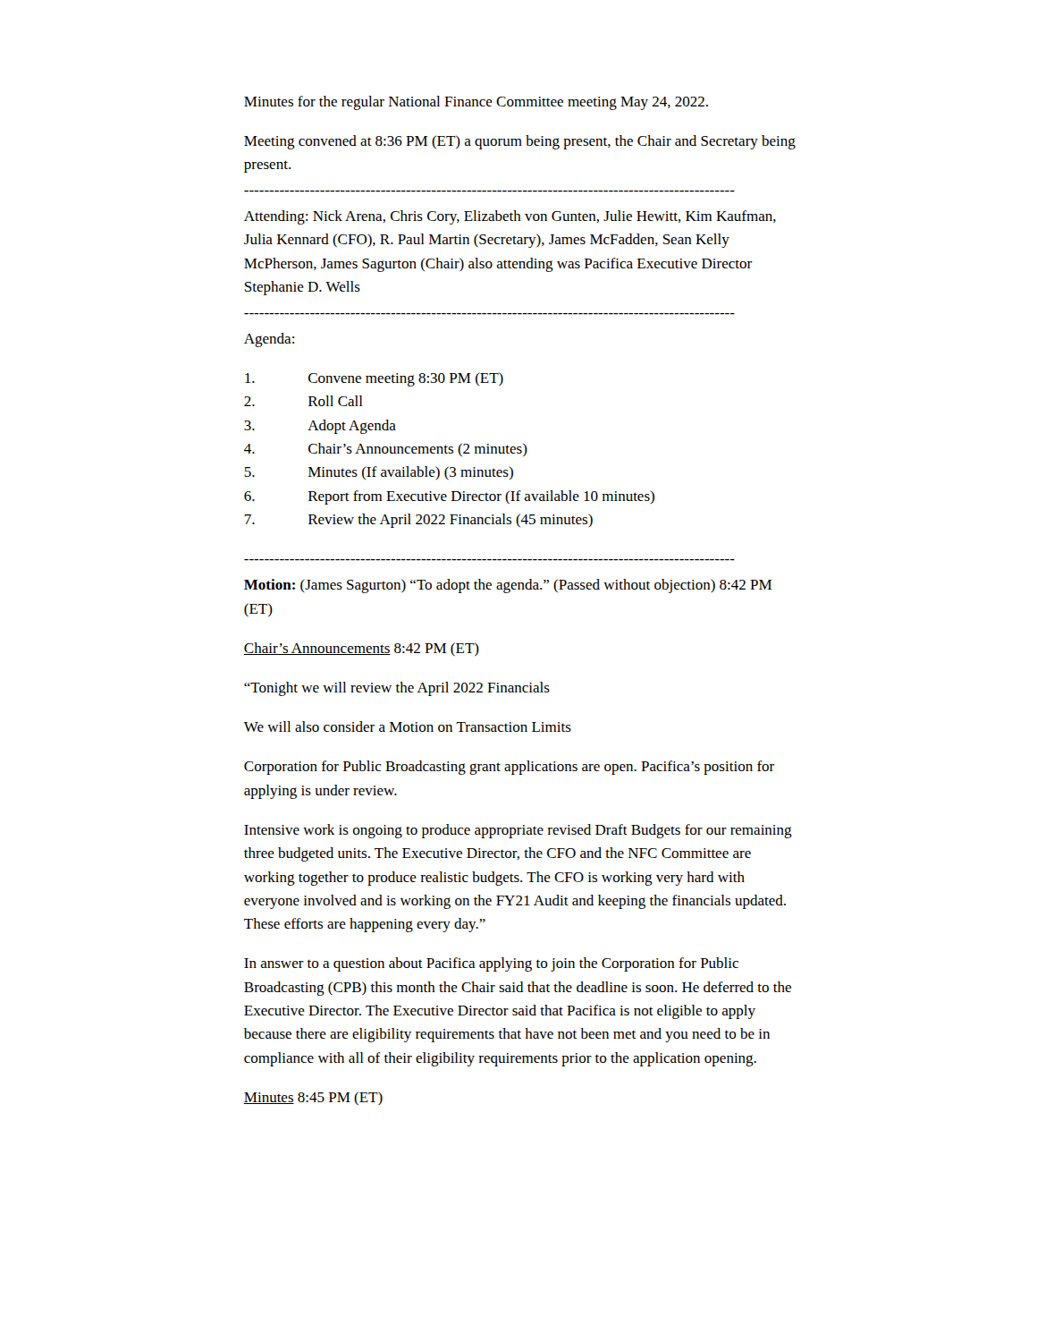Minutes for the regular National Finance Committee meeting May 24, 2022.
Meeting convened at 8:36 PM (ET) a quorum being present, the Chair and Secretary being present.
-------------------------------------------------------------------------------------------------
Attending: Nick Arena, Chris Cory, Elizabeth von Gunten, Julie Hewitt, Kim Kaufman, Julia Kennard (CFO), R. Paul Martin (Secretary), James McFadden, Sean Kelly McPherson, James Sagurton (Chair) also attending was Pacifica Executive Director Stephanie D. Wells
-------------------------------------------------------------------------------------------------
Agenda:
1. Convene meeting 8:30 PM (ET)
2. Roll Call
3. Adopt Agenda
4. Chair’s Announcements (2 minutes)
5. Minutes (If available) (3 minutes)
6. Report from Executive Director (If available 10 minutes)
7. Review the April 2022 Financials (45 minutes)
-------------------------------------------------------------------------------------------------
Motion: (James Sagurton) “To adopt the agenda.” (Passed without objection) 8:42 PM (ET)
Chair’s Announcements 8:42 PM (ET)
“Tonight we will review the April 2022 Financials
We will also consider a Motion on Transaction Limits
Corporation for Public Broadcasting grant applications are open. Pacifica’s position for applying is under review.
Intensive work is ongoing to produce appropriate revised Draft Budgets for our remaining three budgeted units. The Executive Director, the CFO and the NFC Committee are working together to produce realistic budgets. The CFO is working very hard with everyone involved and is working on the FY21 Audit and keeping the financials updated. These efforts are happening every day.”
In answer to a question about Pacifica applying to join the Corporation for Public Broadcasting (CPB) this month the Chair said that the deadline is soon. He deferred to the Executive Director. The Executive Director said that Pacifica is not eligible to apply because there are eligibility requirements that have not been met and you need to be in compliance with all of their eligibility requirements prior to the application opening.
Minutes 8:45 PM (ET)